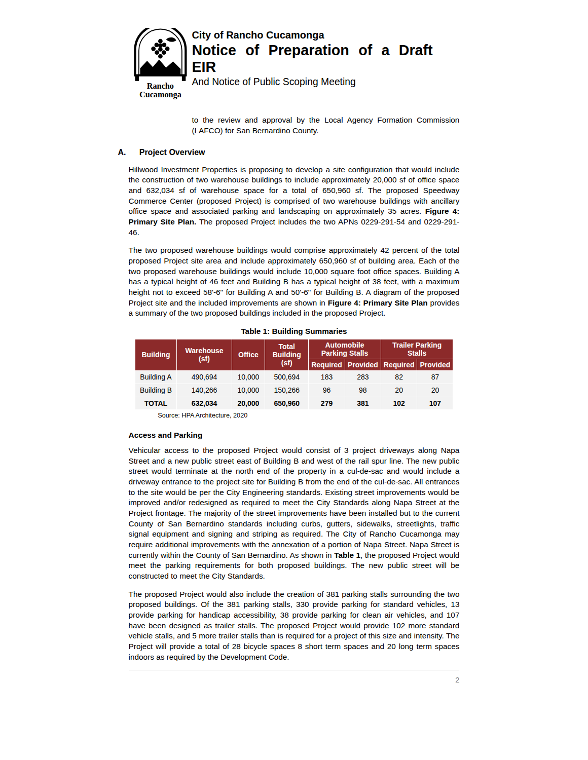Rancho Cucamonga
City of Rancho Cucamonga
Notice of Preparation of a Draft EIR
And Notice of Public Scoping Meeting
to the review and approval by the Local Agency Formation Commission (LAFCO) for San Bernardino County.
A. Project Overview
Hillwood Investment Properties is proposing to develop a site configuration that would include the construction of two warehouse buildings to include approximately 20,000 sf of office space and 632,034 sf of warehouse space for a total of 650,960 sf. The proposed Speedway Commerce Center (proposed Project) is comprised of two warehouse buildings with ancillary office space and associated parking and landscaping on approximately 35 acres. Figure 4: Primary Site Plan. The proposed Project includes the two APNs 0229-291-54 and 0229-291-46.
The two proposed warehouse buildings would comprise approximately 42 percent of the total proposed Project site area and include approximately 650,960 sf of building area. Each of the two proposed warehouse buildings would include 10,000 square foot office spaces. Building A has a typical height of 46 feet and Building B has a typical height of 38 feet, with a maximum height not to exceed 58'-6" for Building A and 50'-6" for Building B. A diagram of the proposed Project site and the included improvements are shown in Figure 4: Primary Site Plan provides a summary of the two proposed buildings included in the proposed Project.
Table 1: Building Summaries
| Building | Warehouse (sf) | Office | Total Building (sf) | Automobile Parking Stalls | Trailer Parking Stalls |
| --- | --- | --- | --- | --- | --- |
| Required | Provided | Required | Provided |
| Building A | 490,694 | 10,000 | 500,694 | 183 | 283 | 82 | 87 |
| Building B | 140,266 | 10,000 | 150,266 | 96 | 98 | 20 | 20 |
| TOTAL | 632,034 | 20,000 | 650,960 | 279 | 381 | 102 | 107 |
Source: HPA Architecture, 2020
Access and Parking
Vehicular access to the proposed Project would consist of 3 project driveways along Napa Street and a new public street east of Building B and west of the rail spur line. The new public street would terminate at the north end of the property in a cul-de-sac and would include a driveway entrance to the project site for Building B from the end of the cul-de-sac. All entrances to the site would be per the City Engineering standards. Existing street improvements would be improved and/or redesigned as required to meet the City Standards along Napa Street at the Project frontage. The majority of the street improvements have been installed but to the current County of San Bernardino standards including curbs, gutters, sidewalks, streetlights, traffic signal equipment and signing and striping as required. The City of Rancho Cucamonga may require additional improvements with the annexation of a portion of Napa Street. Napa Street is currently within the County of San Bernardino. As shown in Table 1, the proposed Project would meet the parking requirements for both proposed buildings. The new public street will be constructed to meet the City Standards.
The proposed Project would also include the creation of 381 parking stalls surrounding the two proposed buildings. Of the 381 parking stalls, 330 provide parking for standard vehicles, 13 provide parking for handicap accessibility, 38 provide parking for clean air vehicles, and 107 have been designed as trailer stalls. The proposed Project would provide 102 more standard vehicle stalls, and 5 more trailer stalls than is required for a project of this size and intensity. The Project will provide a total of 28 bicycle spaces 8 short term spaces and 20 long term spaces indoors as required by the Development Code.
2